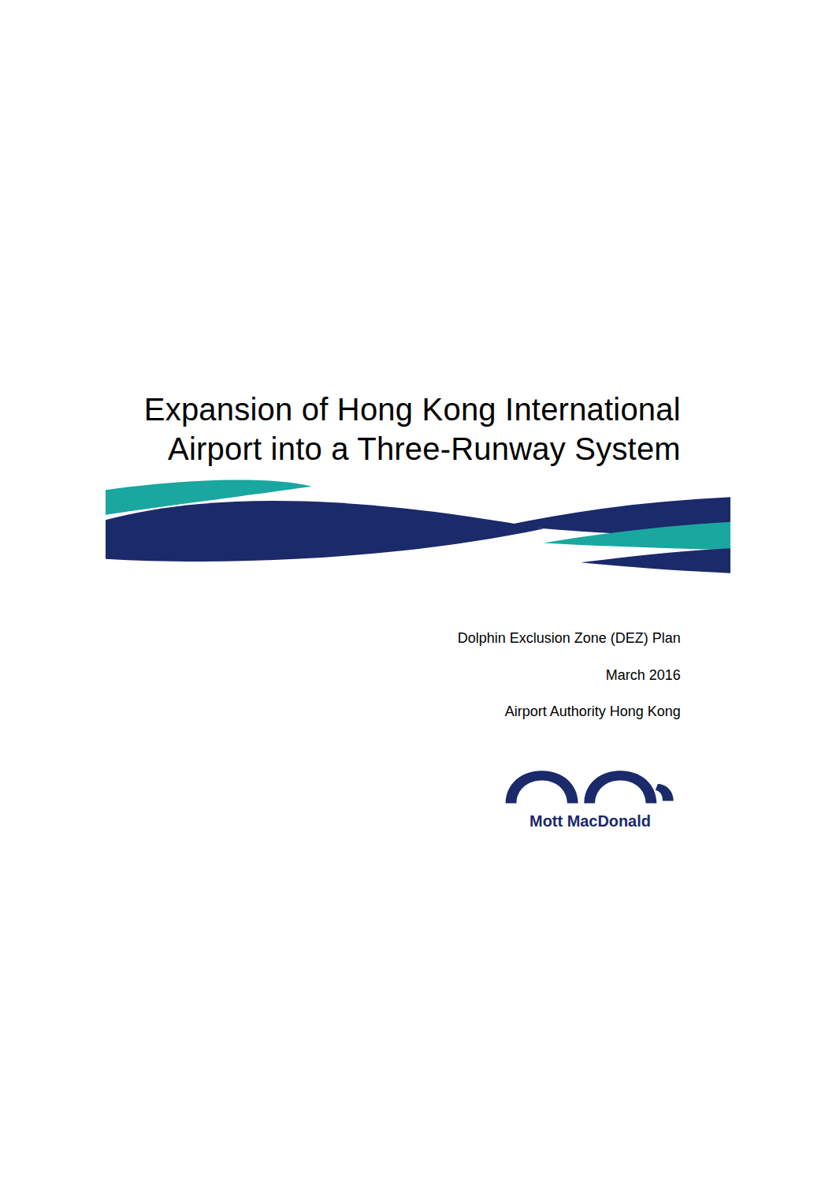Expansion of Hong Kong International
Airport into a Three-Runway System
Dolphin Exclusion Zone (DEZ) Plan
March 2016
Airport Authority Hong Kong
Mott MacDonald